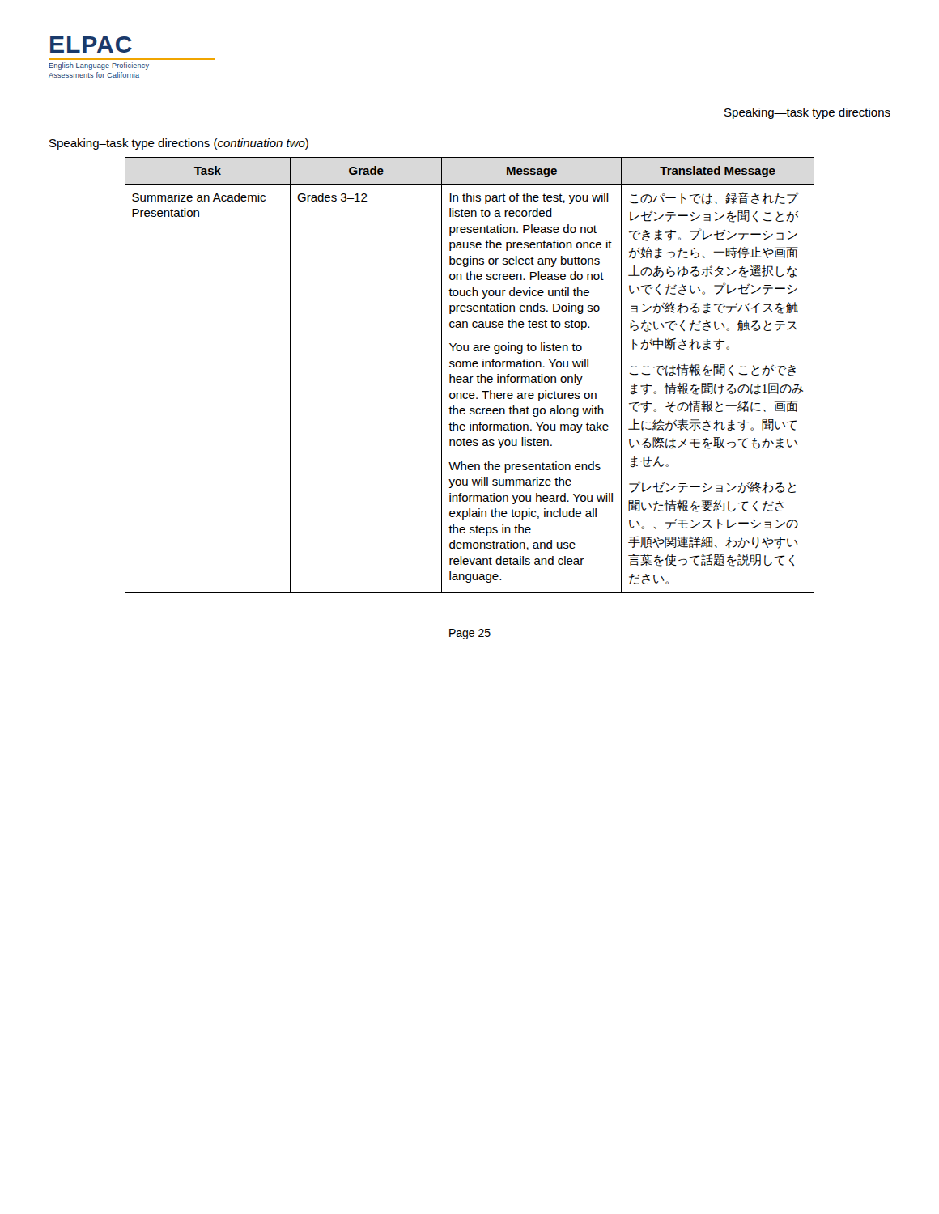ELPAC
English Language Proficiency
Assessments for California
Speaking—task type directions
Speaking–task type directions (continuation two)
| Task | Grade | Message | Translated Message |
| --- | --- | --- | --- |
| Summarize an Academic Presentation | Grades 3–12 | In this part of the test, you will listen to a recorded presentation. Please do not pause the presentation once it begins or select any buttons on the screen. Please do not touch your device until the presentation ends. Doing so can cause the test to stop. You are going to listen to some information. You will hear the information only once. There are pictures on the screen that go along with the information. You may take notes as you listen. When the presentation ends you will summarize the information you heard. You will explain the topic, include all the steps in the demonstration, and use relevant details and clear language. | このパートでは、録音されたプレゼンテーションを聞くことができます。プレゼンテーションが始まったら、一時停止や画面上のあらゆるボタンを選択しないでください。プレゼンテーションが終わるまでデバイスを触らないでください。触るとテストが中断されます。 ここでは情報を聞くことができます。情報を聞けるのは1回のみです。その情報と一緒に、画面上に絵が表示されます。聞いている際はメモを取ってもかまいません。 プレゼンテーションが終わると聞いた情報を要約してください。、デモンストレーションの手順や関連詳細、わかりやすい言葉を使って話題を説明してください。 |
Page 25